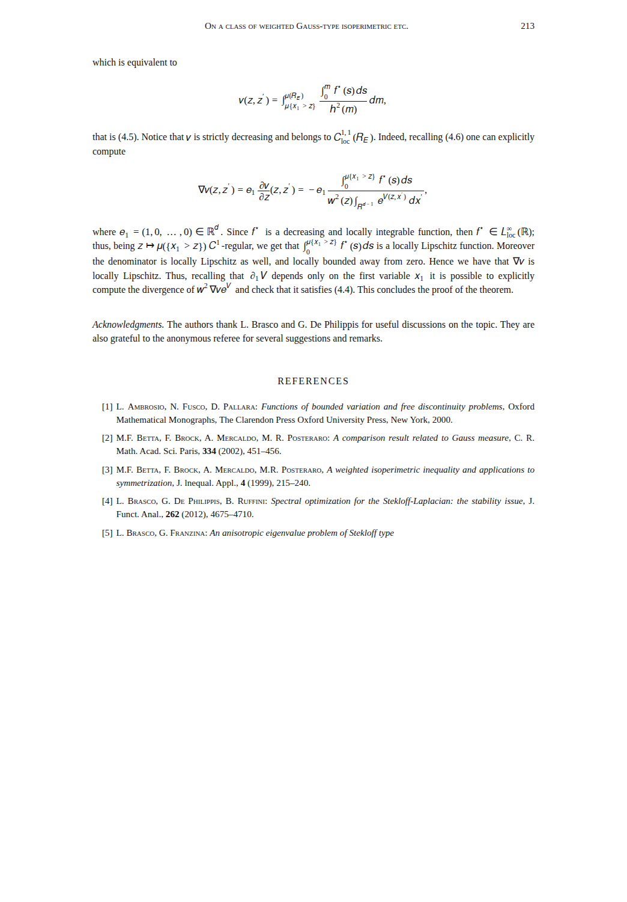On a class of weighted Gauss-type isoperimetric etc. 213
which is equivalent to
v(z,z′) = ∫ μ{x1>z} μ(RE) ∫0m f⋆(s)ds h2(m) dm,
that is (4.5). Notice that v is strictly decreasing and belongs to Cloc1,1(RE). Indeed, recalling (4.6) one can explicitly compute
∇v(z,z′) = e1 ∂v∂z (z,z′) = − e1 ∫ 0 μ{x1>z} f⋆(s)ds w2(z) ∫Rd−1 eV(z,x′) dx′ ,
where e1=(1,0,…,0)∈ℝd. Since f⋆ is a decreasing and locally integrable function, then f⋆∈Lloc∞(ℝ); thus, being z↦μ({x1>z}) C1-regular, we get that ∫0μ{x1>z}f⋆(s)ds is a locally Lipschitz function. Moreover the denominator is locally Lipschitz as well, and locally bounded away from zero. Hence we have that ∇v is locally Lipschitz. Thus, recalling that ∂1V depends only on the first variable x1 it is possible to explicitly compute the divergence of w2∇veV and check that it satisfies (4.4). This concludes the proof of the theorem.
Acknowledgments. The authors thank L. Brasco and G. De Philippis for useful discussions on the topic. They are also grateful to the anonymous referee for several suggestions and remarks.
REFERENCES
L. Ambrosio, N. Fusco, D. Pallara: Functions of bounded variation and free discontinuity problems, Oxford Mathematical Monographs, The Clarendon Press Oxford University Press, New York, 2000.
M.F. Betta, F. Brock, A. Mercaldo, M. R. Posteraro: A comparison result related to Gauss measure, C. R. Math. Acad. Sci. Paris, 334 (2002), 451–456.
M.F. Betta, F. Brock, A. Mercaldo, M.R. Posteraro, A weighted isoperimetric inequality and applications to symmetrization, J. lnequal. Appl., 4 (1999), 215–240.
L. Brasco, G. De Philippis, B. Ruffini: Spectral optimization for the Stekloff-Laplacian: the stability issue, J. Funct. Anal., 262 (2012), 4675–4710.
L. Brasco, G. Franzina: An anisotropic eigenvalue problem of Stekloff type